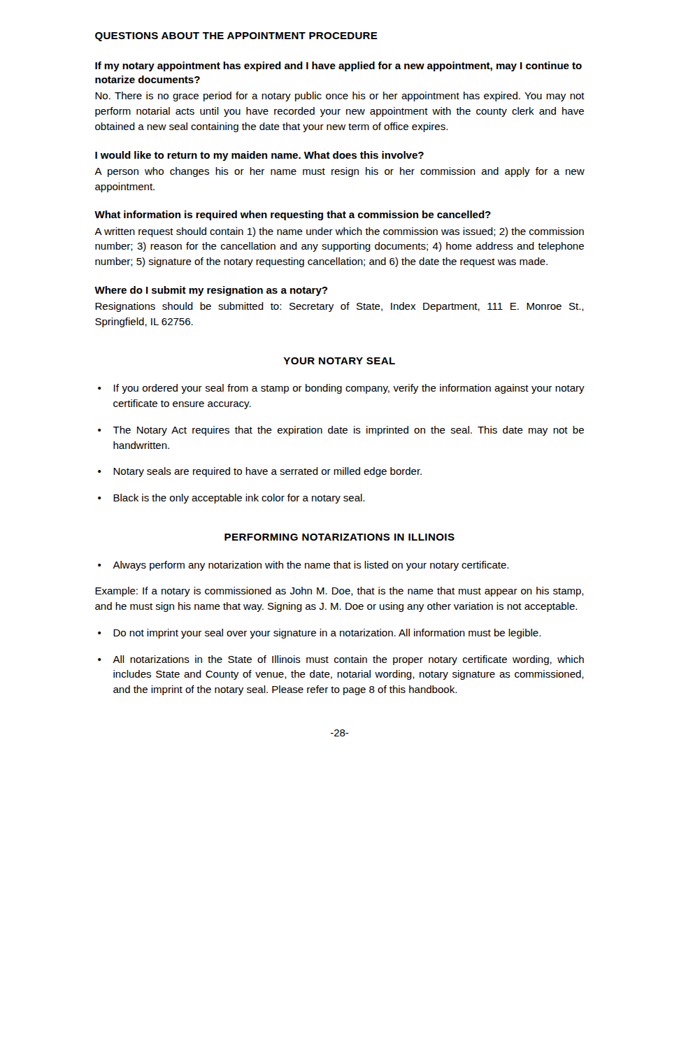QUESTIONS ABOUT THE APPOINTMENT PROCEDURE
If my notary appointment has expired and I have applied for a new appointment, may I continue to notarize documents?
No. There is no grace period for a notary public once his or her appointment has expired. You may not perform notarial acts until you have recorded your new appointment with the county clerk and have obtained a new seal containing the date that your new term of office expires.
I would like to return to my maiden name. What does this involve?
A person who changes his or her name must resign his or her commission and apply for a new appointment.
What information is required when requesting that a commission be cancelled?
A written request should contain 1) the name under which the commission was issued; 2) the commission number; 3) reason for the cancellation and any supporting documents; 4) home address and telephone number; 5) signature of the notary requesting cancellation; and 6) the date the request was made.
Where do I submit my resignation as a notary?
Resignations should be submitted to: Secretary of State, Index Department, 111 E. Monroe St., Springfield, IL 62756.
YOUR NOTARY SEAL
If you ordered your seal from a stamp or bonding company, verify the information against your notary certificate to ensure accuracy.
The Notary Act requires that the expiration date is imprinted on the seal. This date may not be handwritten.
Notary seals are required to have a serrated or milled edge border.
Black is the only acceptable ink color for a notary seal.
PERFORMING NOTARIZATIONS IN ILLINOIS
Always perform any notarization with the name that is listed on your notary certificate.
Example: If a notary is commissioned as John M. Doe, that is the name that must appear on his stamp, and he must sign his name that way. Signing as J. M. Doe or using any other variation is not acceptable.
Do not imprint your seal over your signature in a notarization. All information must be legible.
All notarizations in the State of Illinois must contain the proper notary certificate wording, which includes State and County of venue, the date, notarial wording, notary signature as commissioned, and the imprint of the notary seal. Please refer to page 8 of this handbook.
-28-